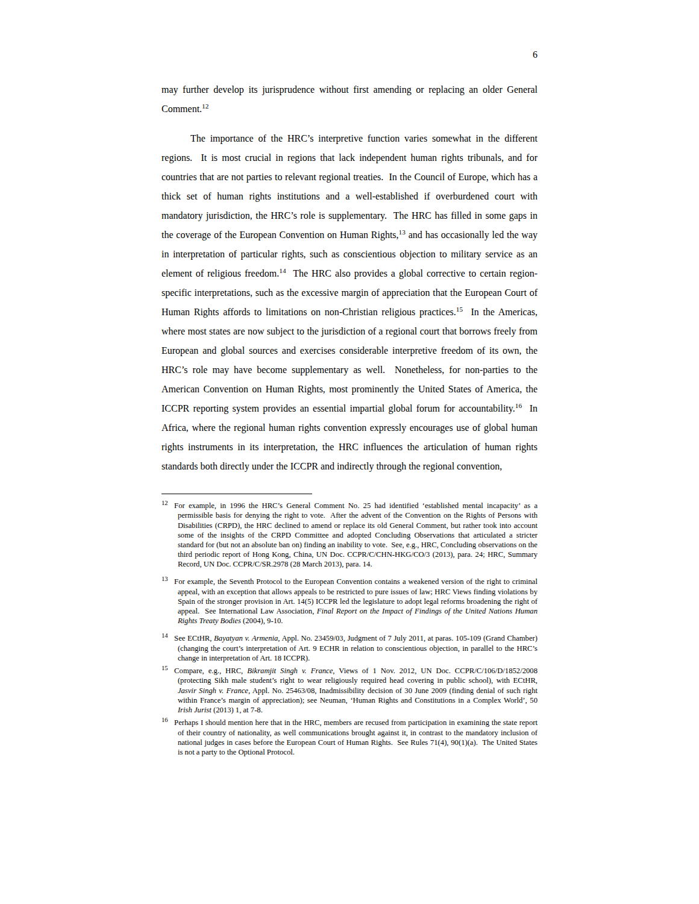6
may further develop its jurisprudence without first amending or replacing an older General Comment.12
The importance of the HRC’s interpretive function varies somewhat in the different regions. It is most crucial in regions that lack independent human rights tribunals, and for countries that are not parties to relevant regional treaties. In the Council of Europe, which has a thick set of human rights institutions and a well-established if overburdened court with mandatory jurisdiction, the HRC’s role is supplementary. The HRC has filled in some gaps in the coverage of the European Convention on Human Rights,13 and has occasionally led the way in interpretation of particular rights, such as conscientious objection to military service as an element of religious freedom.14 The HRC also provides a global corrective to certain region-specific interpretations, such as the excessive margin of appreciation that the European Court of Human Rights affords to limitations on non-Christian religious practices.15 In the Americas, where most states are now subject to the jurisdiction of a regional court that borrows freely from European and global sources and exercises considerable interpretive freedom of its own, the HRC’s role may have become supplementary as well. Nonetheless, for non-parties to the American Convention on Human Rights, most prominently the United States of America, the ICCPR reporting system provides an essential impartial global forum for accountability.16 In Africa, where the regional human rights convention expressly encourages use of global human rights instruments in its interpretation, the HRC influences the articulation of human rights standards both directly under the ICCPR and indirectly through the regional convention,
12 For example, in 1996 the HRC’s General Comment No. 25 had identified ‘established mental incapacity’ as a permissible basis for denying the right to vote. After the advent of the Convention on the Rights of Persons with Disabilities (CRPD), the HRC declined to amend or replace its old General Comment, but rather took into account some of the insights of the CRPD Committee and adopted Concluding Observations that articulated a stricter standard for (but not an absolute ban on) finding an inability to vote. See, e.g., HRC, Concluding observations on the third periodic report of Hong Kong, China, UN Doc. CCPR/C/CHN-HKG/CO/3 (2013), para. 24; HRC, Summary Record, UN Doc. CCPR/C/SR.2978 (28 March 2013), para. 14.
13 For example, the Seventh Protocol to the European Convention contains a weakened version of the right to criminal appeal, with an exception that allows appeals to be restricted to pure issues of law; HRC Views finding violations by Spain of the stronger provision in Art. 14(5) ICCPR led the legislature to adopt legal reforms broadening the right of appeal. See International Law Association, Final Report on the Impact of Findings of the United Nations Human Rights Treaty Bodies (2004), 9-10.
14 See ECtHR, Bayatyan v. Armenia, Appl. No. 23459/03, Judgment of 7 July 2011, at paras. 105-109 (Grand Chamber) (changing the court’s interpretation of Art. 9 ECHR in relation to conscientious objection, in parallel to the HRC’s change in interpretation of Art. 18 ICCPR).
15 Compare, e.g., HRC, Bikramjit Singh v. France, Views of 1 Nov. 2012, UN Doc. CCPR/C/106/D/1852/2008 (protecting Sikh male student’s right to wear religiously required head covering in public school), with ECtHR, Jasvir Singh v. France, Appl. No. 25463/08, Inadmissibility decision of 30 June 2009 (finding denial of such right within France’s margin of appreciation); see Neuman, ‘Human Rights and Constitutions in a Complex World’, 50 Irish Jurist (2013) 1, at 7-8.
16 Perhaps I should mention here that in the HRC, members are recused from participation in examining the state report of their country of nationality, as well communications brought against it, in contrast to the mandatory inclusion of national judges in cases before the European Court of Human Rights. See Rules 71(4), 90(1)(a). The United States is not a party to the Optional Protocol.